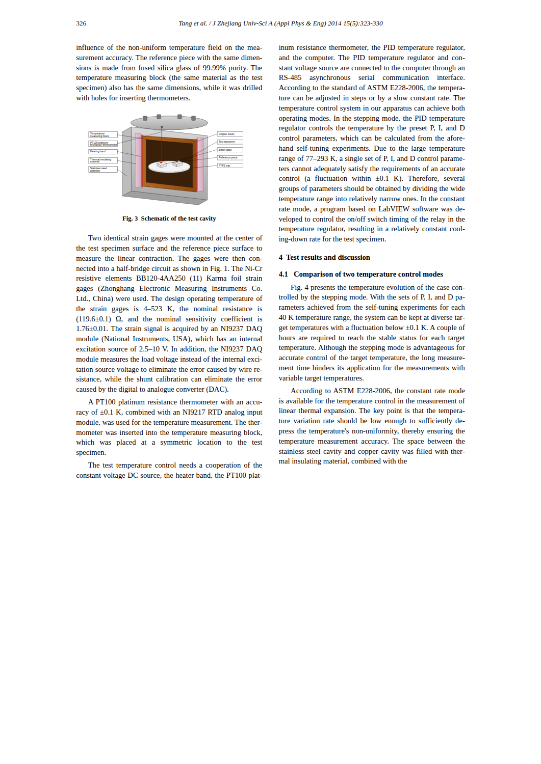326 Tang et al. / J Zhejiang Univ-Sci A (Appl Phys & Eng) 2014 15(5):323-330
influence of the non-uniform temperature field on the measurement accuracy. The reference piece with the same dimensions is made from fused silica glass of 99.99% purity. The temperature measuring block (the same material as the test specimen) also has the same dimensions, while it was drilled with holes for inserting thermometers.
Temperature measuring block PT100 platinum resistance thermometer Heating band Thermal insulating material Stainless steel chamber Copper cavity Test specimen Strain gage Reference piece PTFE tray
Fig. 3 Schematic of the test cavity
Two identical strain gages were mounted at the center of the test specimen surface and the reference piece surface to measure the linear contraction. The gages were then connected into a half-bridge circuit as shown in Fig. 1. The Ni-Cr resistive elements BB120-4AA250 (11) Karma foil strain gages (Zhonghang Electronic Measuring Instruments Co. Ltd., China) were used. The design operating temperature of the strain gages is 4–523 K, the nominal resistance is (119.6±0.1) Ω, and the nominal sensitivity coefficient is 1.76±0.01. The strain signal is acquired by an NI9237 DAQ module (National Instruments, USA), which has an internal excitation source of 2.5–10 V. In addition, the NI9237 DAQ module measures the load voltage instead of the internal excitation source voltage to eliminate the error caused by wire resistance, while the shunt calibration can eliminate the error caused by the digital to analogue converter (DAC).
A PT100 platinum resistance thermometer with an accuracy of ±0.1 K, combined with an NI9217 RTD analog input module, was used for the temperature measurement. The thermometer was inserted into the temperature measuring block, which was placed at a symmetric location to the test specimen.
The test temperature control needs a cooperation of the constant voltage DC source, the heater band, the PT100 platinum resistance thermometer, the PID temperature regulator, and the computer. The PID temperature regulator and constant voltage source are connected to the computer through an RS-485 asynchronous serial communication interface. According to the standard of ASTM E228-2006, the temperature can be adjusted in steps or by a slow constant rate. The temperature control system in our apparatus can achieve both operating modes. In the stepping mode, the PID temperature regulator controls the temperature by the preset P, I, and D control parameters, which can be calculated from the aforehand self-tuning experiments. Due to the large temperature range of 77–293 K, a single set of P, I, and D control parameters cannot adequately satisfy the requirements of an accurate control (a fluctuation within ±0.1 K). Therefore, several groups of parameters should be obtained by dividing the wide temperature range into relatively narrow ones. In the constant rate mode, a program based on LabVIEW software was developed to control the on/off switch timing of the relay in the temperature regulator, resulting in a relatively constant cooling-down rate for the test specimen.
4 Test results and discussion
4.1 Comparison of two temperature control modes
Fig. 4 presents the temperature evolution of the case controlled by the stepping mode. With the sets of P, I, and D parameters achieved from the self-tuning experiments for each 40 K temperature range, the system can be kept at diverse target temperatures with a fluctuation below ±0.1 K. A couple of hours are required to reach the stable status for each target temperature. Although the stepping mode is advantageous for accurate control of the target temperature, the long measurement time hinders its application for the measurements with variable target temperatures.
According to ASTM E228-2006, the constant rate mode is available for the temperature control in the measurement of linear thermal expansion. The key point is that the temperature variation rate should be low enough to sufficiently depress the temperature's non-uniformity, thereby ensuring the temperature measurement accuracy. The space between the stainless steel cavity and copper cavity was filled with thermal insulating material, combined with the